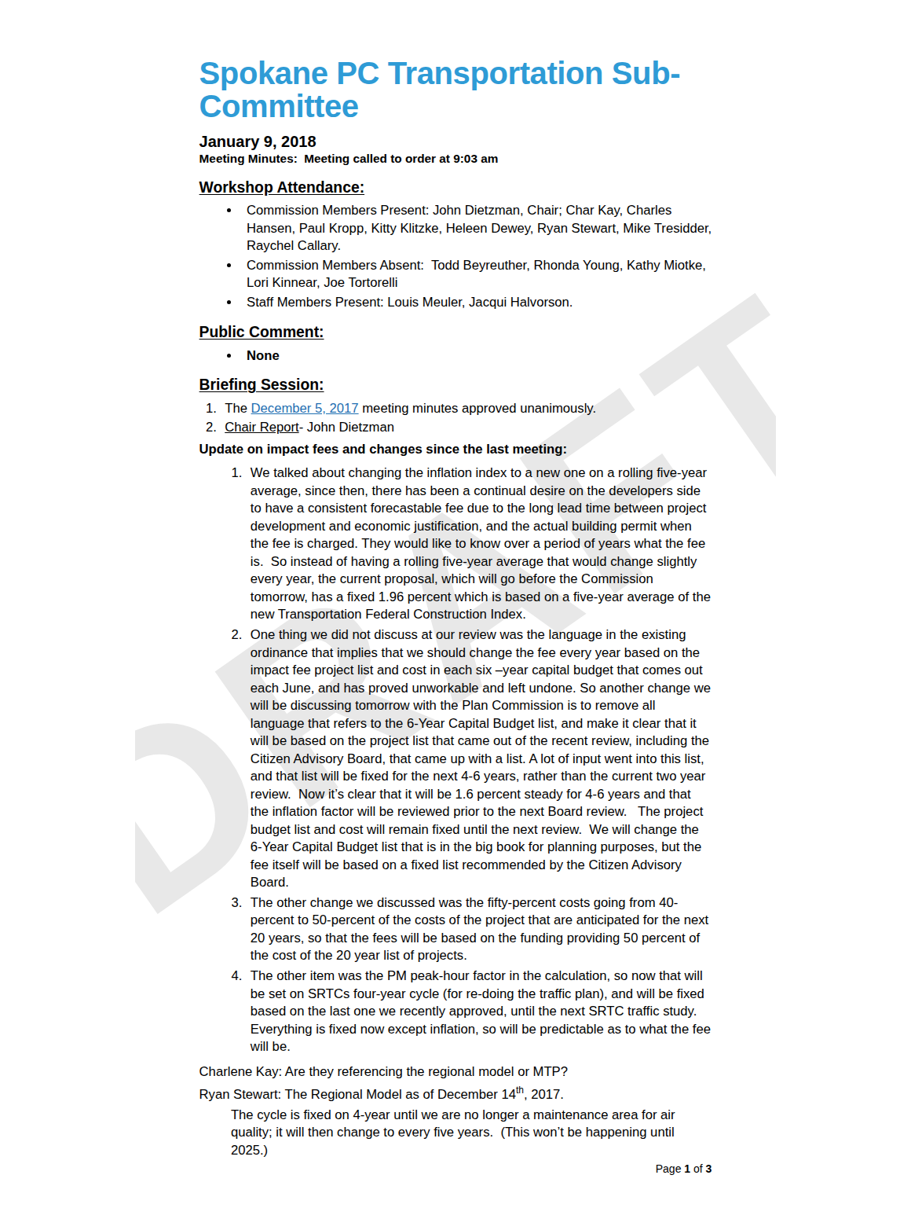DRAFT
Spokane PC Transportation Sub-Committee
January 9, 2018
Meeting Minutes: Meeting called to order at 9:03 am
Workshop Attendance:
Commission Members Present: John Dietzman, Chair; Char Kay, Charles Hansen, Paul Kropp, Kitty Klitzke, Heleen Dewey, Ryan Stewart, Mike Tresidder, Raychel Callary.
Commission Members Absent: Todd Beyreuther, Rhonda Young, Kathy Miotke, Lori Kinnear, Joe Tortorelli
Staff Members Present: Louis Meuler, Jacqui Halvorson.
Public Comment:
None
Briefing Session:
The December 5, 2017 meeting minutes approved unanimously.
Chair Report- John Dietzman
Update on impact fees and changes since the last meeting:
We talked about changing the inflation index to a new one on a rolling five-year average, since then, there has been a continual desire on the developers side to have a consistent forecastable fee due to the long lead time between project development and economic justification, and the actual building permit when the fee is charged. They would like to know over a period of years what the fee is. So instead of having a rolling five-year average that would change slightly every year, the current proposal, which will go before the Commission tomorrow, has a fixed 1.96 percent which is based on a five-year average of the new Transportation Federal Construction Index.
One thing we did not discuss at our review was the language in the existing ordinance that implies that we should change the fee every year based on the impact fee project list and cost in each six –year capital budget that comes out each June, and has proved unworkable and left undone. So another change we will be discussing tomorrow with the Plan Commission is to remove all language that refers to the 6-Year Capital Budget list, and make it clear that it will be based on the project list that came out of the recent review, including the Citizen Advisory Board, that came up with a list. A lot of input went into this list, and that list will be fixed for the next 4-6 years, rather than the current two year review. Now it’s clear that it will be 1.6 percent steady for 4-6 years and that the inflation factor will be reviewed prior to the next Board review. The project budget list and cost will remain fixed until the next review. We will change the 6-Year Capital Budget list that is in the big book for planning purposes, but the fee itself will be based on a fixed list recommended by the Citizen Advisory Board.
The other change we discussed was the fifty-percent costs going from 40-percent to 50-percent of the costs of the project that are anticipated for the next 20 years, so that the fees will be based on the funding providing 50 percent of the cost of the 20 year list of projects.
The other item was the PM peak-hour factor in the calculation, so now that will be set on SRTCs four-year cycle (for re-doing the traffic plan), and will be fixed based on the last one we recently approved, until the next SRTC traffic study. Everything is fixed now except inflation, so will be predictable as to what the fee will be.
Charlene Kay: Are they referencing the regional model or MTP?
Ryan Stewart: The Regional Model as of December 14th, 2017.
The cycle is fixed on 4-year until we are no longer a maintenance area for air quality; it will then change to every five years. (This won’t be happening until 2025.)
Page 1 of 3